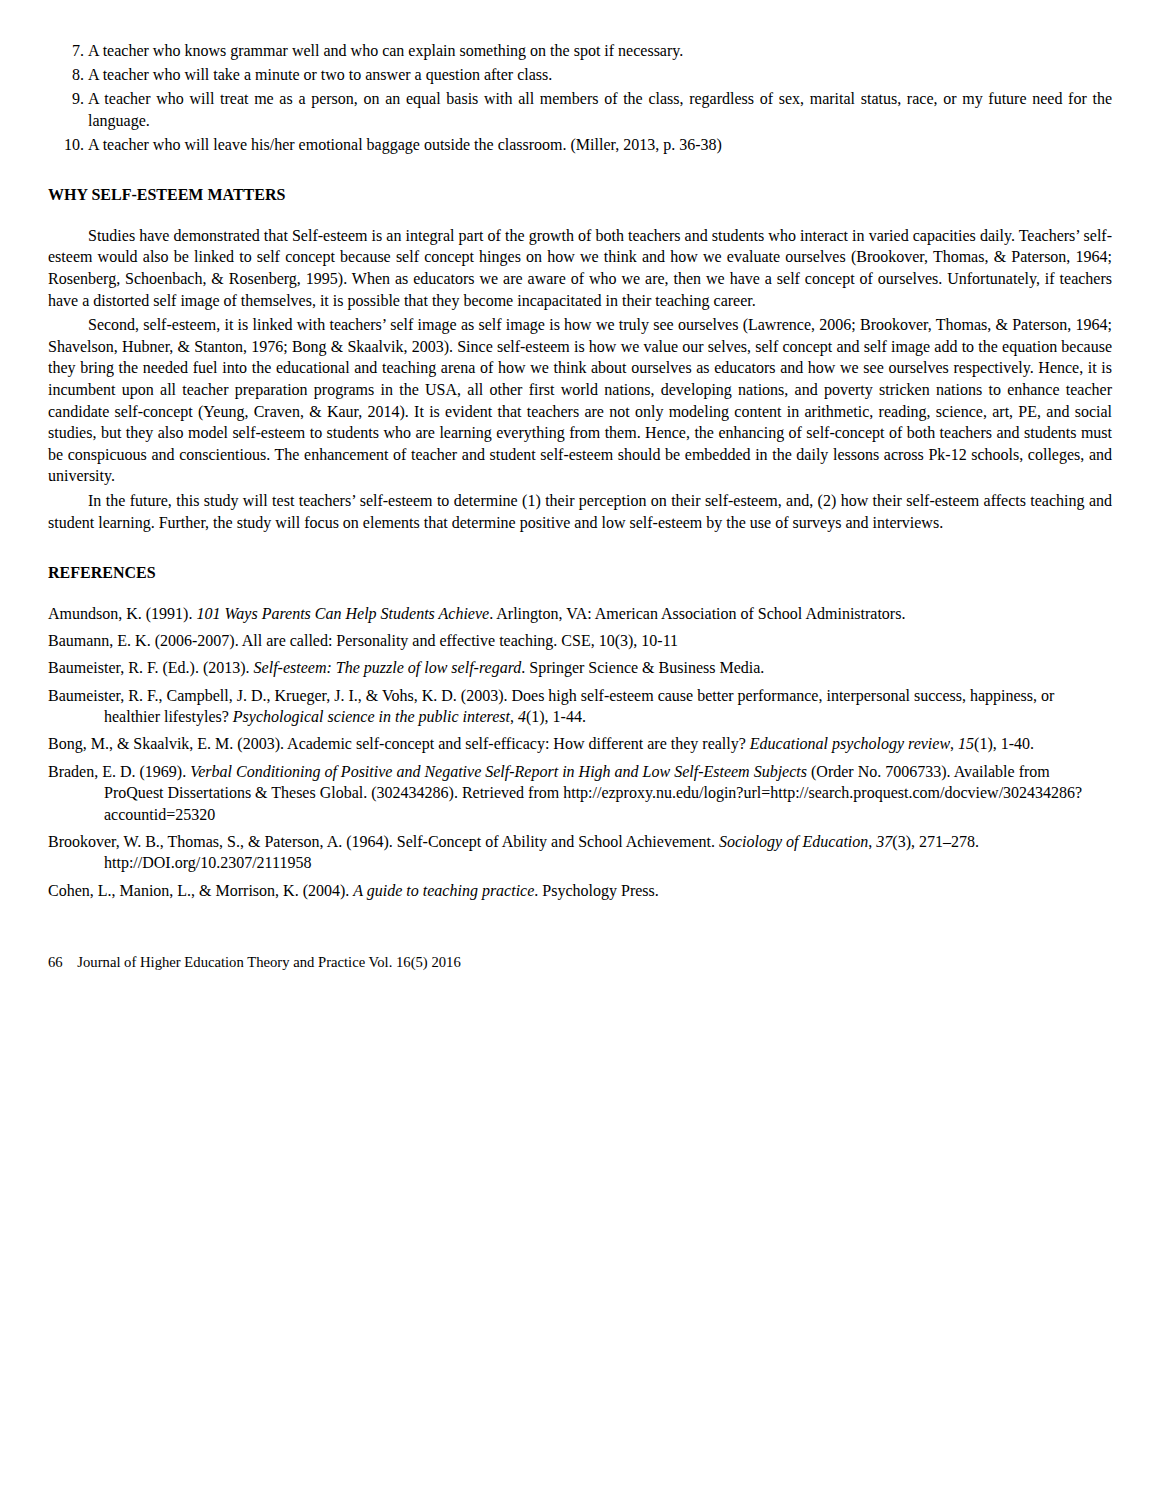A teacher who knows grammar well and who can explain something on the spot if necessary.
A teacher who will take a minute or two to answer a question after class.
A teacher who will treat me as a person, on an equal basis with all members of the class, regardless of sex, marital status, race, or my future need for the language.
A teacher who will leave his/her emotional baggage outside the classroom. (Miller, 2013, p. 36-38)
Why Self-Esteem Matters
Studies have demonstrated that Self-esteem is an integral part of the growth of both teachers and students who interact in varied capacities daily. Teachers’ self-esteem would also be linked to self concept because self concept hinges on how we think and how we evaluate ourselves (Brookover, Thomas, & Paterson, 1964; Rosenberg, Schoenbach, & Rosenberg, 1995). When as educators we are aware of who we are, then we have a self concept of ourselves. Unfortunately, if teachers have a distorted self image of themselves, it is possible that they become incapacitated in their teaching career.
Second, self-esteem, it is linked with teachers’ self image as self image is how we truly see ourselves (Lawrence, 2006; Brookover, Thomas, & Paterson, 1964; Shavelson, Hubner, & Stanton, 1976; Bong & Skaalvik, 2003). Since self-esteem is how we value our selves, self concept and self image add to the equation because they bring the needed fuel into the educational and teaching arena of how we think about ourselves as educators and how we see ourselves respectively. Hence, it is incumbent upon all teacher preparation programs in the USA, all other first world nations, developing nations, and poverty stricken nations to enhance teacher candidate self-concept (Yeung, Craven, & Kaur, 2014). It is evident that teachers are not only modeling content in arithmetic, reading, science, art, PE, and social studies, but they also model self-esteem to students who are learning everything from them. Hence, the enhancing of self-concept of both teachers and students must be conspicuous and conscientious. The enhancement of teacher and student self-esteem should be embedded in the daily lessons across Pk-12 schools, colleges, and university.
In the future, this study will test teachers’ self-esteem to determine (1) their perception on their self-esteem, and, (2) how their self-esteem affects teaching and student learning. Further, the study will focus on elements that determine positive and low self-esteem by the use of surveys and interviews.
References
Amundson, K. (1991). 101 Ways Parents Can Help Students Achieve. Arlington, VA: American Association of School Administrators.
Baumann, E. K. (2006-2007). All are called: Personality and effective teaching. CSE, 10(3), 10-11
Baumeister, R. F. (Ed.). (2013). Self-esteem: The puzzle of low self-regard. Springer Science & Business Media.
Baumeister, R. F., Campbell, J. D., Krueger, J. I., & Vohs, K. D. (2003). Does high self-esteem cause better performance, interpersonal success, happiness, or healthier lifestyles? Psychological science in the public interest, 4(1), 1-44.
Bong, M., & Skaalvik, E. M. (2003). Academic self-concept and self-efficacy: How different are they really? Educational psychology review, 15(1), 1-40.
Braden, E. D. (1969). Verbal Conditioning of Positive and Negative Self-Report in High and Low Self-Esteem Subjects (Order No. 7006733). Available from ProQuest Dissertations & Theses Global. (302434286). Retrieved from http://ezproxy.nu.edu/login?url=http://search.proquest.com/docview/302434286?accountid=25320
Brookover, W. B., Thomas, S., & Paterson, A. (1964). Self-Concept of Ability and School Achievement. Sociology of Education, 37(3), 271–278. http://DOI.org/10.2307/2111958
Cohen, L., Manion, L., & Morrison, K. (2004). A guide to teaching practice. Psychology Press.
66 Journal of Higher Education Theory and Practice Vol. 16(5) 2016